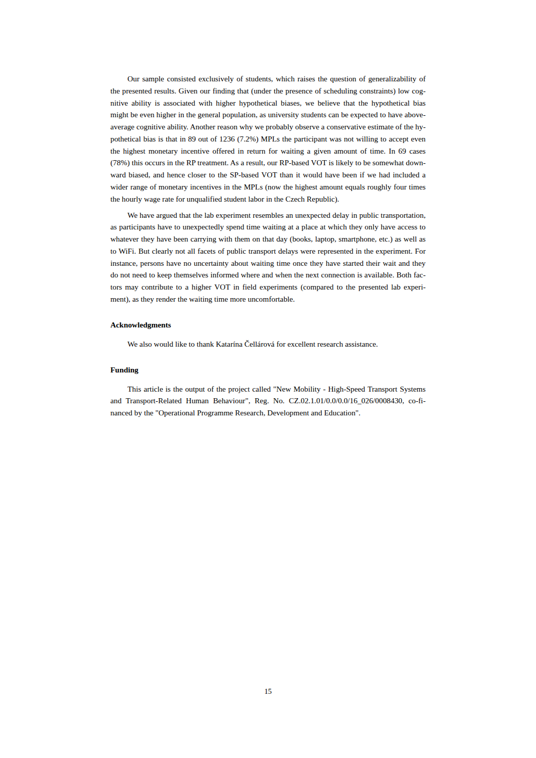Our sample consisted exclusively of students, which raises the question of generalizability of the presented results. Given our finding that (under the presence of scheduling constraints) low cognitive ability is associated with higher hypothetical biases, we believe that the hypothetical bias might be even higher in the general population, as university students can be expected to have above-average cognitive ability. Another reason why we probably observe a conservative estimate of the hypothetical bias is that in 89 out of 1236 (7.2%) MPLs the participant was not willing to accept even the highest monetary incentive offered in return for waiting a given amount of time. In 69 cases (78%) this occurs in the RP treatment. As a result, our RP-based VOT is likely to be somewhat downward biased, and hence closer to the SP-based VOT than it would have been if we had included a wider range of monetary incentives in the MPLs (now the highest amount equals roughly four times the hourly wage rate for unqualified student labor in the Czech Republic).
We have argued that the lab experiment resembles an unexpected delay in public transportation, as participants have to unexpectedly spend time waiting at a place at which they only have access to whatever they have been carrying with them on that day (books, laptop, smartphone, etc.) as well as to WiFi. But clearly not all facets of public transport delays were represented in the experiment. For instance, persons have no uncertainty about waiting time once they have started their wait and they do not need to keep themselves informed where and when the next connection is available. Both factors may contribute to a higher VOT in field experiments (compared to the presented lab experiment), as they render the waiting time more uncomfortable.
Acknowledgments
We also would like to thank Katarína Čellárová for excellent research assistance.
Funding
This article is the output of the project called "New Mobility - High-Speed Transport Systems and Transport-Related Human Behaviour", Reg. No. CZ.02.1.01/0.0/0.0/16_026/0008430, co-financed by the "Operational Programme Research, Development and Education".
15